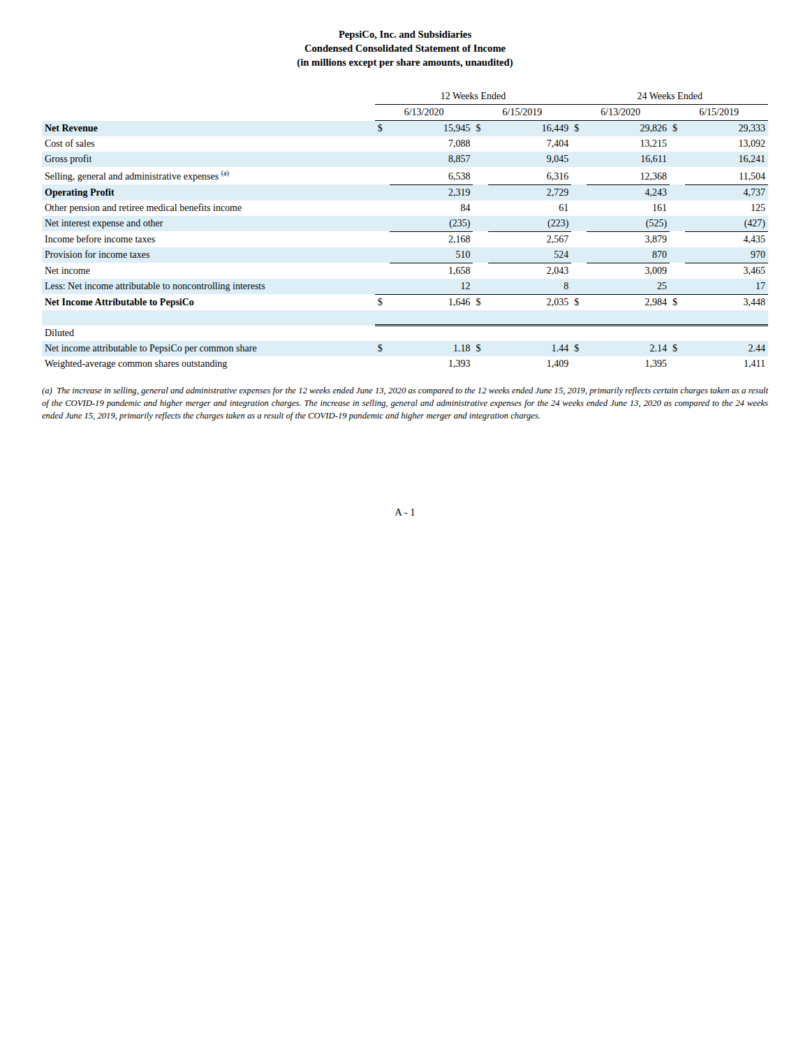PepsiCo, Inc. and Subsidiaries
Condensed Consolidated Statement of Income
(in millions except per share amounts, unaudited)
| | 12 Weeks Ended | 24 Weeks Ended |
| | 6/13/2020 | 6/15/2019 | 6/13/2020 | 6/15/2019 |
| Net Revenue | $ | 15,945 | $ | 16,449 | $ | 29,826 | $ | 29,333 |
| Cost of sales | | 7,088 | | 7,404 | | 13,215 | | 13,092 |
| Gross profit | | 8,857 | | 9,045 | | 16,611 | | 16,241 |
| Selling, general and administrative expenses (a) | | 6,538 | | 6,316 | | 12,368 | | 11,504 |
| Operating Profit | | 2,319 | | 2,729 | | 4,243 | | 4,737 |
| Other pension and retiree medical benefits income | | 84 | | 61 | | 161 | | 125 |
| Net interest expense and other | | (235) | | (223) | | (525) | | (427) |
| Income before income taxes | | 2,168 | | 2,567 | | 3,879 | | 4,435 |
| Provision for income taxes | | 510 | | 524 | | 870 | | 970 |
| Net income | | 1,658 | | 2,043 | | 3,009 | | 3,465 |
| Less: Net income attributable to noncontrolling interests | | 12 | | 8 | | 25 | | 17 |
| Net Income Attributable to PepsiCo | $ | 1,646 | $ | 2,035 | $ | 2,984 | $ | 3,448 |
| Diluted | | | | | | | | |
| Net income attributable to PepsiCo per common share | $ | 1.18 | $ | 1.44 | $ | 2.14 | $ | 2.44 |
| Weighted-average common shares outstanding | | 1,393 | | 1,409 | | 1,395 | | 1,411 |
(a) The increase in selling, general and administrative expenses for the 12 weeks ended June 13, 2020 as compared to the 12 weeks ended June 15, 2019, primarily reflects certain charges taken as a result of the COVID-19 pandemic and higher merger and integration charges. The increase in selling, general and administrative expenses for the 24 weeks ended June 13, 2020 as compared to the 24 weeks ended June 15, 2019, primarily reflects the charges taken as a result of the COVID-19 pandemic and higher merger and integration charges.
A - 1